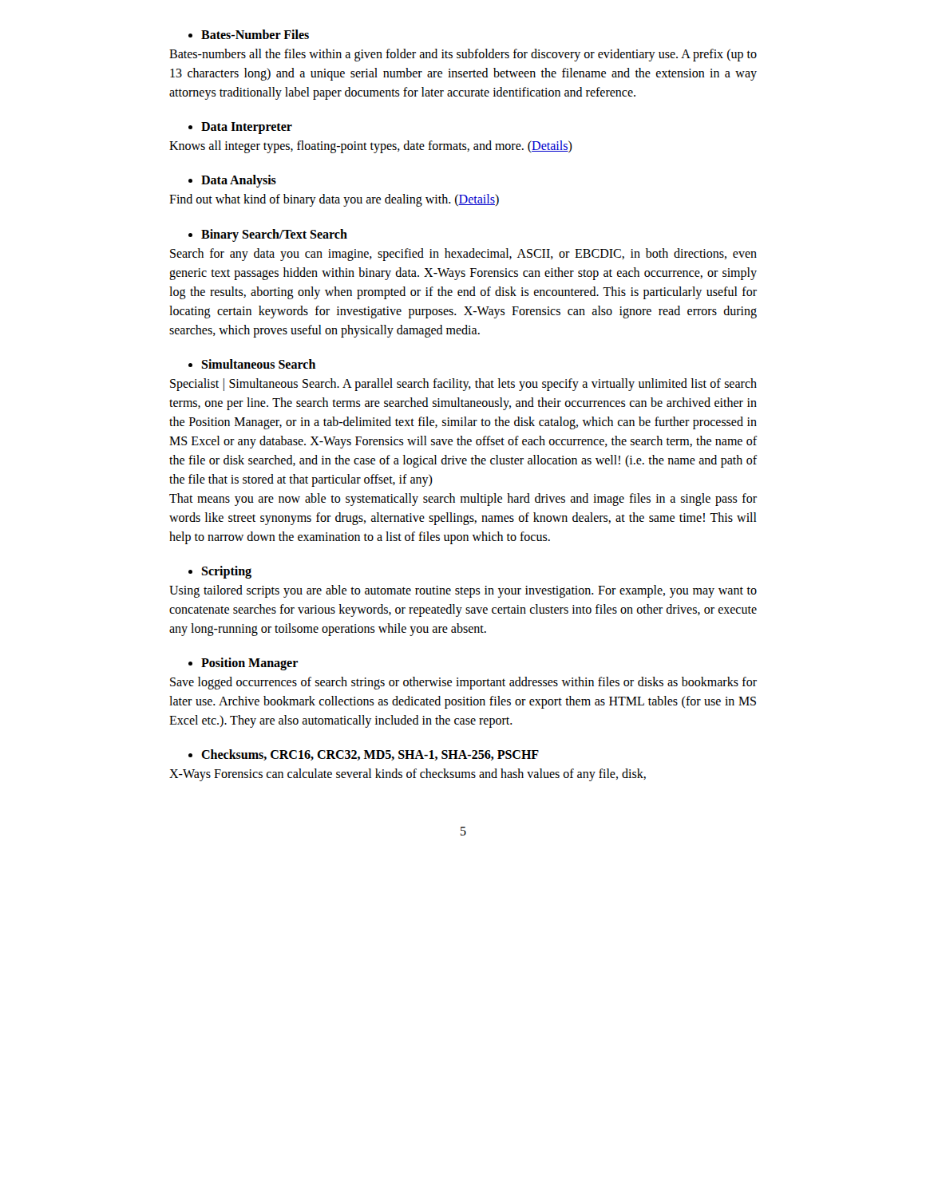Bates-Number Files
Bates-numbers all the files within a given folder and its subfolders for discovery or evidentiary use. A prefix (up to 13 characters long) and a unique serial number are inserted between the filename and the extension in a way attorneys traditionally label paper documents for later accurate identification and reference.
Data Interpreter
Knows all integer types, floating-point types, date formats, and more. (Details)
Data Analysis
Find out what kind of binary data you are dealing with. (Details)
Binary Search/Text Search
Search for any data you can imagine, specified in hexadecimal, ASCII, or EBCDIC, in both directions, even generic text passages hidden within binary data. X-Ways Forensics can either stop at each occurrence, or simply log the results, aborting only when prompted or if the end of disk is encountered. This is particularly useful for locating certain keywords for investigative purposes. X-Ways Forensics can also ignore read errors during searches, which proves useful on physically damaged media.
Simultaneous Search
Specialist | Simultaneous Search. A parallel search facility, that lets you specify a virtually unlimited list of search terms, one per line. The search terms are searched simultaneously, and their occurrences can be archived either in the Position Manager, or in a tab-delimited text file, similar to the disk catalog, which can be further processed in MS Excel or any database. X-Ways Forensics will save the offset of each occurrence, the search term, the name of the file or disk searched, and in the case of a logical drive the cluster allocation as well! (i.e. the name and path of the file that is stored at that particular offset, if any)
That means you are now able to systematically search multiple hard drives and image files in a single pass for words like street synonyms for drugs, alternative spellings, names of known dealers, at the same time! This will help to narrow down the examination to a list of files upon which to focus.
Scripting
Using tailored scripts you are able to automate routine steps in your investigation. For example, you may want to concatenate searches for various keywords, or repeatedly save certain clusters into files on other drives, or execute any long-running or toilsome operations while you are absent.
Position Manager
Save logged occurrences of search strings or otherwise important addresses within files or disks as bookmarks for later use. Archive bookmark collections as dedicated position files or export them as HTML tables (for use in MS Excel etc.). They are also automatically included in the case report.
Checksums, CRC16, CRC32, MD5, SHA-1, SHA-256, PSCHF
X-Ways Forensics can calculate several kinds of checksums and hash values of any file, disk,
5